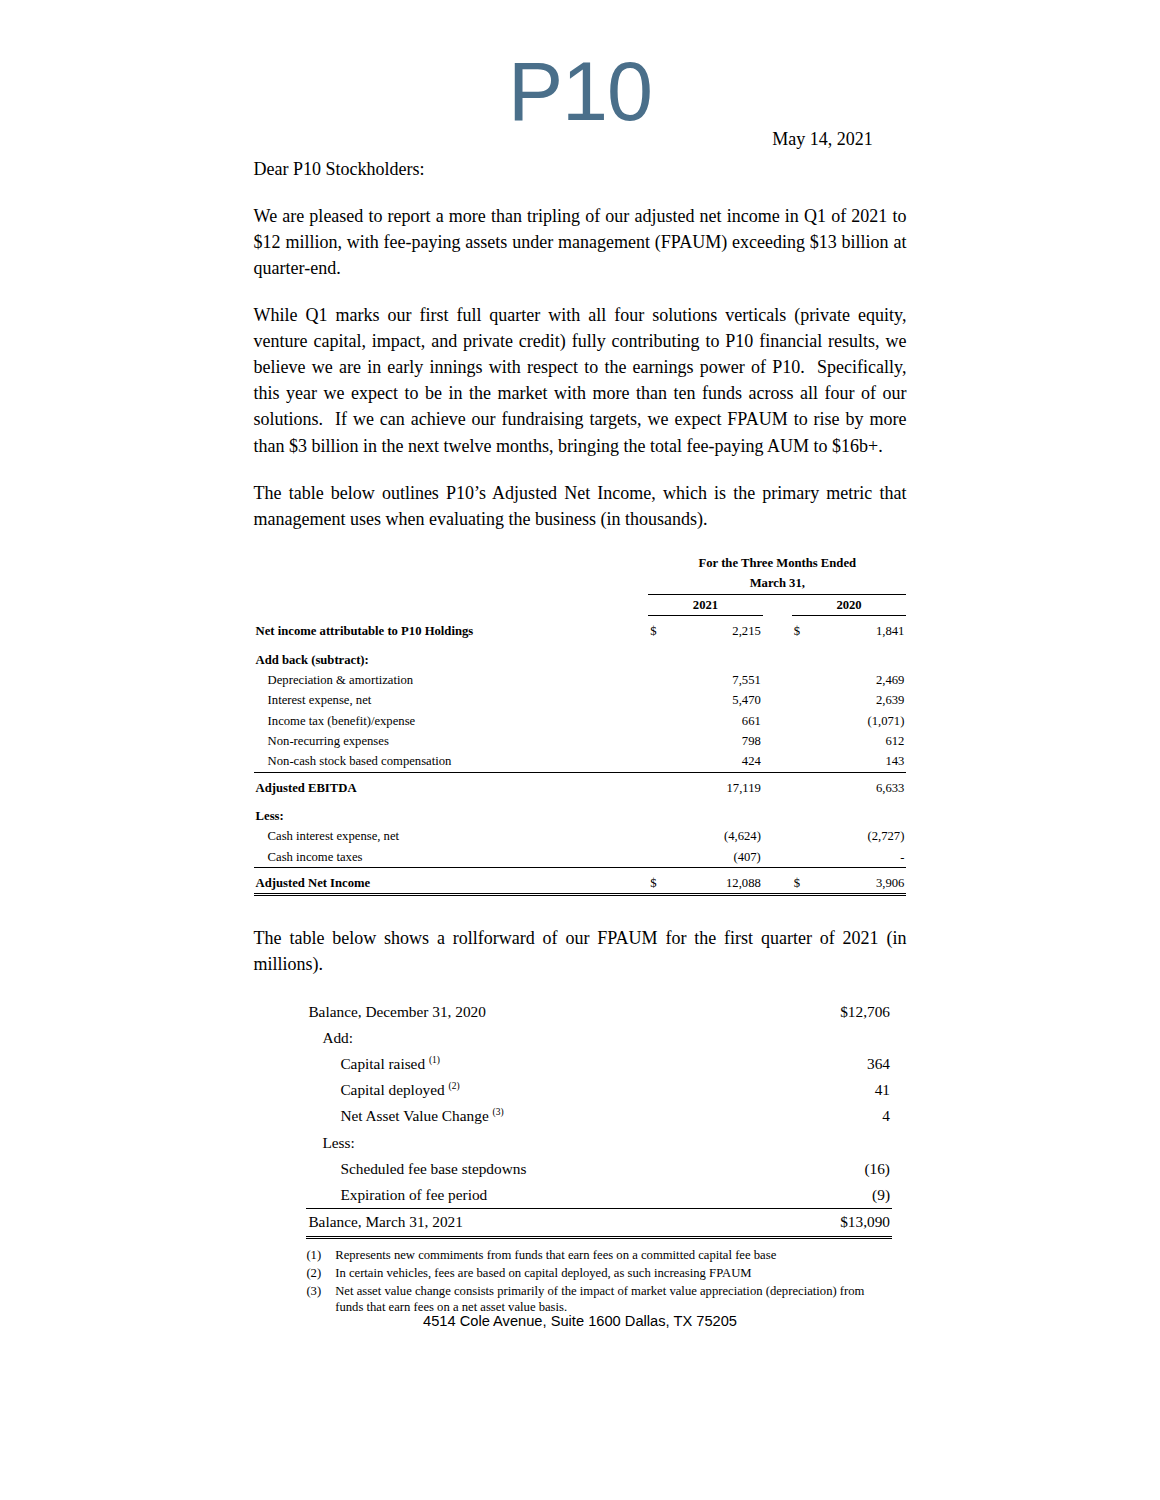P10
May 14, 2021
Dear P10 Stockholders:
We are pleased to report a more than tripling of our adjusted net income in Q1 of 2021 to $12 million, with fee-paying assets under management (FPAUM) exceeding $13 billion at quarter-end.
While Q1 marks our first full quarter with all four solutions verticals (private equity, venture capital, impact, and private credit) fully contributing to P10 financial results, we believe we are in early innings with respect to the earnings power of P10. Specifically, this year we expect to be in the market with more than ten funds across all four of our solutions. If we can achieve our fundraising targets, we expect FPAUM to rise by more than $3 billion in the next twelve months, bringing the total fee-paying AUM to $16b+.
The table below outlines P10’s Adjusted Net Income, which is the primary metric that management uses when evaluating the business (in thousands).
| | | For the Three Months Ended |
| | | March 31, |
| | | 2021 | | 2020 |
| Net income attributable to P10 Holdings | | $ | 2,215 | | $ | 1,841 |
| Add back (subtract): | | | | | | |
| Depreciation & amortization | | | 7,551 | | | 2,469 |
| Interest expense, net | | | 5,470 | | | 2,639 |
| Income tax (benefit)/expense | | | 661 | | | (1,071) |
| Non-recurring expenses | | | 798 | | | 612 |
| Non-cash stock based compensation | | | 424 | | | 143 |
| Adjusted EBITDA | | | 17,119 | | | 6,633 |
| Less: | | | | | | |
| Cash interest expense, net | | | (4,624) | | | (2,727) |
| Cash income taxes | | | (407) | | | - |
| Adjusted Net Income | | $ | 12,088 | | $ | 3,906 |
The table below shows a rollforward of our FPAUM for the first quarter of 2021 (in millions).
| Balance, December 31, 2020 | $12,706 |
| Add: | |
| Capital raised (1) | 364 |
| Capital deployed (2) | 41 |
| Net Asset Value Change (3) | 4 |
| Less: | |
| Scheduled fee base stepdowns | (16) |
| Expiration of fee period | (9) |
| Balance, March 31, 2021 | $13,090 |
(1)
Represents new commiments from funds that earn fees on a committed capital fee base
(2)
In certain vehicles, fees are based on capital deployed, as such increasing FPAUM
(3)
Net asset value change consists primarily of the impact of market value appreciation (depreciation) from funds that earn fees on a net asset value basis.
4514 Cole Avenue, Suite 1600 Dallas, TX 75205